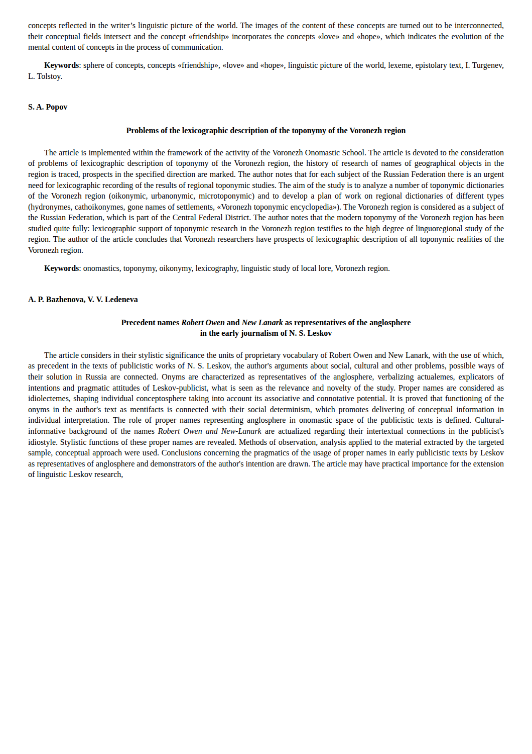concepts reflected in the writer’s linguistic picture of the world. The images of the content of these concepts are turned out to be interconnected, their conceptual fields intersect and the concept «friendship» incorporates the concepts «love» and «hope», which indicates the evolution of the mental content of concepts in the process of communication.
Keywords: sphere of concepts, concepts «friendship», «love» and «hope», linguistic picture of the world, lexeme, epistolary text, I. Turgenev, L. Tolstoy.
S. A. Popov
Problems of the lexicographic description of the toponymy of the Voronezh region
The article is implemented within the framework of the activity of the Voronezh Onomastic School. The article is devoted to the consideration of problems of lexicographic description of toponymy of the Voronezh region, the history of research of names of geographical objects in the region is traced, prospects in the specified direction are marked. The author notes that for each subject of the Russian Federation there is an urgent need for lexicographic recording of the results of regional toponymic studies. The aim of the study is to analyze a number of toponymic dictionaries of the Voronezh region (oikonymic, urbanonymic, microtoponymic) and to develop a plan of work on regional dictionaries of different types (hydronymes, cathoikonymes, gone names of settlements, «Voronezh toponymic encyclopedia»). The Voronezh region is considered as a subject of the Russian Federation, which is part of the Central Federal District. The author notes that the modern toponymy of the Voronezh region has been studied quite fully: lexicographic support of toponymic research in the Voronezh region testifies to the high degree of linguoregional study of the region. The author of the article concludes that Voronezh researchers have prospects of lexicographic description of all toponymic realities of the Voronezh region.
Keywords: onomastics, toponymy, oikonymy, lexicography, linguistic study of local lore, Voronezh region.
A. P. Bazhenova, V. V. Ledeneva
Precedent names Robert Owen and New Lanark as representatives of the anglosphere
in the early journalism of N. S. Leskov
The article considers in their stylistic significance the units of proprietary vocabulary of Robert Owen and New Lanark, with the use of which, as precedent in the texts of publicistic works of N. S. Leskov, the author's arguments about social, cultural and other problems, possible ways of their solution in Russia are connected. Onyms are characterized as representatives of the anglosphere, verbalizing actualemes, explicators of intentions and pragmatic attitudes of Leskov-publicist, what is seen as the relevance and novelty of the study. Proper names are considered as idiolectemes, shaping individual conceptosphere taking into account its associative and connotative potential. It is proved that functioning of the onyms in the author's text as mentifacts is connected with their social determinism, which promotes delivering of conceptual information in individual interpretation. The role of proper names representing anglosphere in onomastic space of the publicistic texts is defined. Cultural-informative background of the names Robert Owen and New-Lanark are actualized regarding their intertextual connections in the publicist's idiostyle. Stylistic functions of these proper names are revealed. Methods of observation, analysis applied to the material extracted by the targeted sample, conceptual approach were used. Conclusions concerning the pragmatics of the usage of proper names in early publicistic texts by Leskov as representatives of anglosphere and demonstrators of the author's intention are drawn. The article may have practical importance for the extension of linguistic Leskov research,